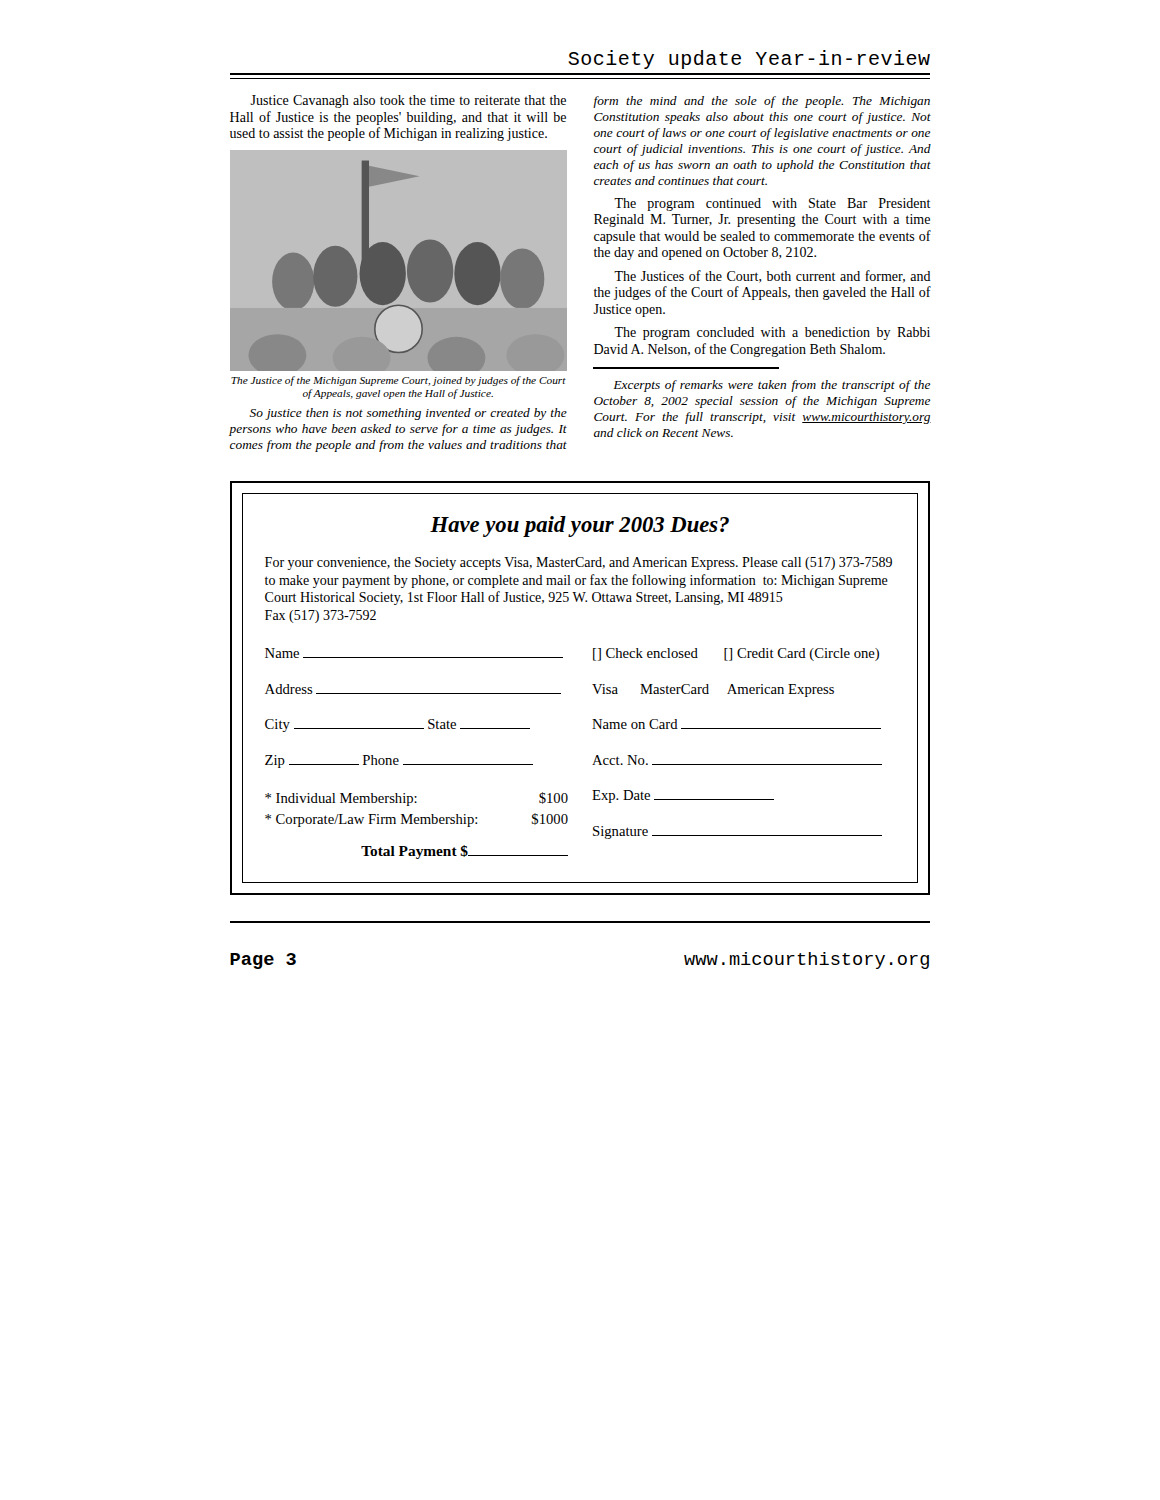Society update Year-in-review
Justice Cavanagh also took the time to reiterate that the Hall of Justice is the peoples' building, and that it will be used to assist the people of Michigan in realizing justice.
The Justice of the Michigan Supreme Court, joined by judges of the Court of Appeals, gavel open the Hall of Justice.
So justice then is not something invented or created by the persons who have been asked to serve for a time as judges. It comes from the people and from the values and traditions that form the mind and the sole of the people. The Michigan Constitution speaks also about this one court of justice. Not one court of laws or one court of legislative enactments or one court of judicial inventions. This is one court of justice. And each of us has sworn an oath to uphold the Constitution that creates and continues that court.
The program continued with State Bar President Reginald M. Turner, Jr. presenting the Court with a time capsule that would be sealed to commemorate the events of the day and opened on October 8, 2102.
The Justices of the Court, both current and former, and the judges of the Court of Appeals, then gaveled the Hall of Justice open.
The program concluded with a benediction by Rabbi David A. Nelson, of the Congregation Beth Shalom.
Excerpts of remarks were taken from the transcript of the October 8, 2002 special session of the Michigan Supreme Court. For the full transcript, visit www.micourthistory.org and click on Recent News.
Have you paid your 2003 Dues?
For your convenience, the Society accepts Visa, MasterCard, and American Express. Please call (517) 373-7589 to make your payment by phone, or complete and mail or fax the following information to: Michigan Supreme Court Historical Society, 1st Floor Hall of Justice, 925 W. Ottawa Street, Lansing, MI 48915
Fax (517) 373-7592
Name
Address
City State
Zip Phone
* Individual Membership:$100
* Corporate/Law Firm Membership:$1000
Total Payment $
[] Check enclosed [] Credit Card (Circle one)
Visa MasterCard American Express
Name on Card
Acct. No.
Exp. Date
Signature
Page 3
www.micourthistory.org